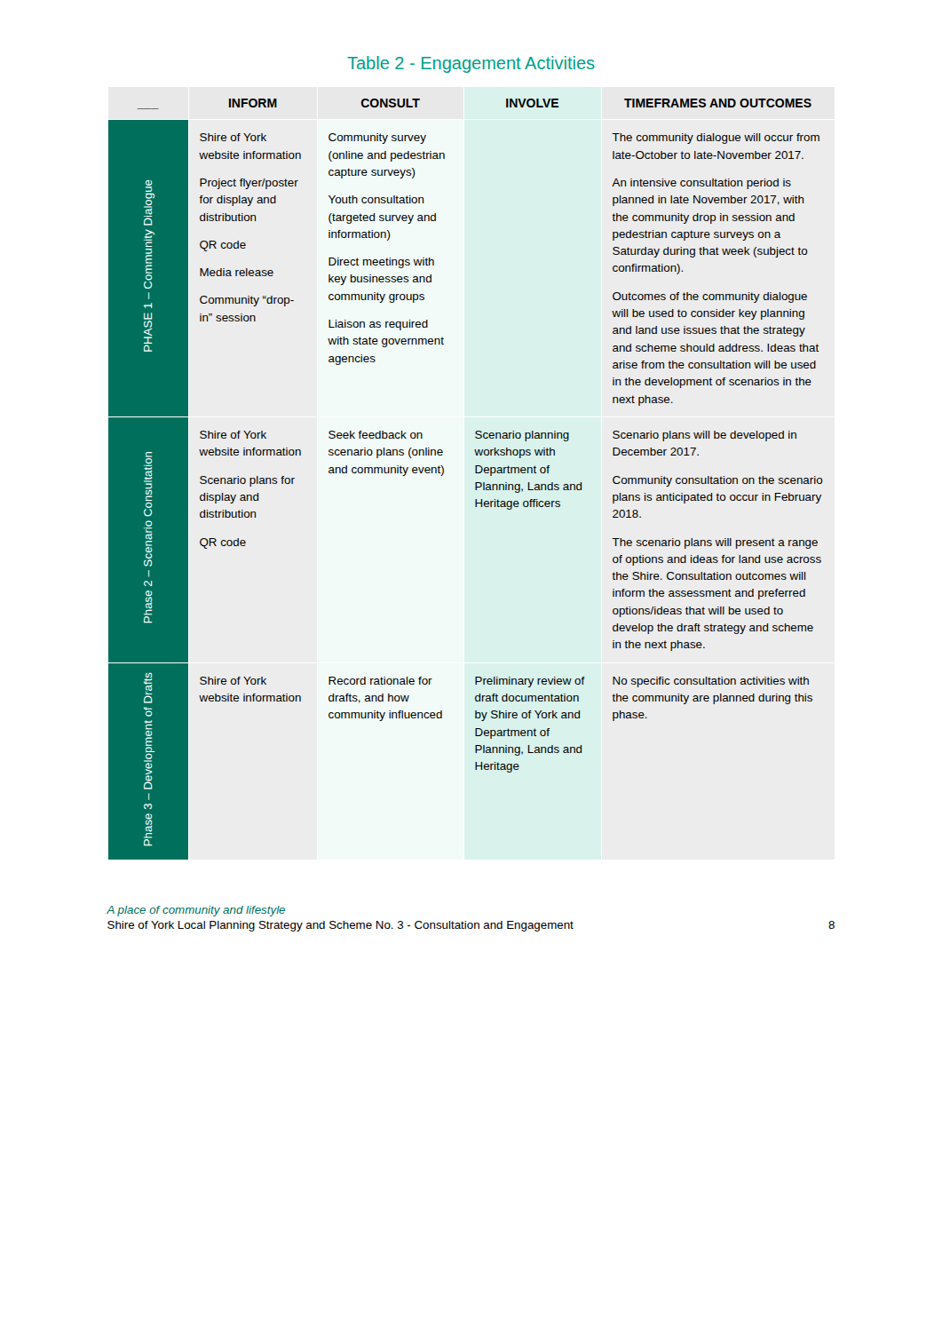Table 2 - Engagement Activities
| ___ | INFORM | CONSULT | INVOLVE | TIMEFRAMES AND OUTCOMES |
| --- | --- | --- | --- | --- |
| PHASE 1 – Community Dialogue | Shire of York website information Project flyer/poster for display and distribution QR code Media release Community “drop-in” session | Community survey (online and pedestrian capture surveys) Youth consultation (targeted survey and information) Direct meetings with key businesses and community groups Liaison as required with state government agencies | | The community dialogue will occur from late-October to late-November 2017. An intensive consultation period is planned in late November 2017, with the community drop in session and pedestrian capture surveys on a Saturday during that week (subject to confirmation). Outcomes of the community dialogue will be used to consider key planning and land use issues that the strategy and scheme should address. Ideas that arise from the consultation will be used in the development of scenarios in the next phase. |
| Phase 2 – Scenario Consultation | Shire of York website information Scenario plans for display and distribution QR code | Seek feedback on scenario plans (online and community event) | Scenario planning workshops with Department of Planning, Lands and Heritage officers | Scenario plans will be developed in December 2017. Community consultation on the scenario plans is anticipated to occur in February 2018. The scenario plans will present a range of options and ideas for land use across the Shire. Consultation outcomes will inform the assessment and preferred options/ideas that will be used to develop the draft strategy and scheme in the next phase. |
| Phase 3 – Development of Drafts | Shire of York website information | Record rationale for drafts, and how community influenced | Preliminary review of draft documentation by Shire of York and Department of Planning, Lands and Heritage | No specific consultation activities with the community are planned during this phase. |
A place of community and lifestyle
Shire of York Local Planning Strategy and Scheme No. 3 - Consultation and Engagement 8